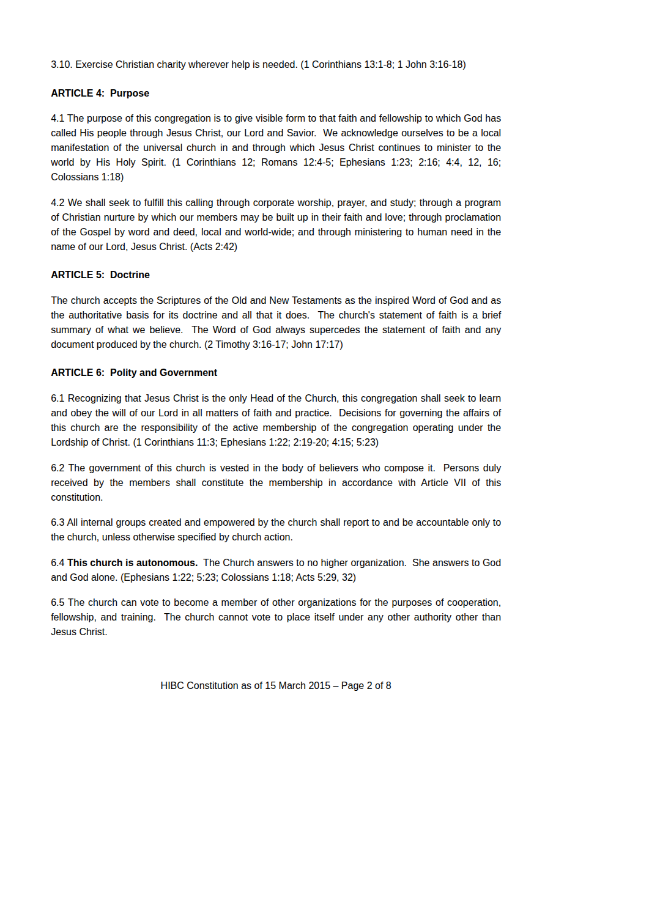3.10. Exercise Christian charity wherever help is needed. (1 Corinthians 13:1-8; 1 John 3:16-18)
ARTICLE 4: Purpose
4.1 The purpose of this congregation is to give visible form to that faith and fellowship to which God has called His people through Jesus Christ, our Lord and Savior. We acknowledge ourselves to be a local manifestation of the universal church in and through which Jesus Christ continues to minister to the world by His Holy Spirit. (1 Corinthians 12; Romans 12:4-5; Ephesians 1:23; 2:16; 4:4, 12, 16; Colossians 1:18)
4.2 We shall seek to fulfill this calling through corporate worship, prayer, and study; through a program of Christian nurture by which our members may be built up in their faith and love; through proclamation of the Gospel by word and deed, local and world-wide; and through ministering to human need in the name of our Lord, Jesus Christ. (Acts 2:42)
ARTICLE 5: Doctrine
The church accepts the Scriptures of the Old and New Testaments as the inspired Word of God and as the authoritative basis for its doctrine and all that it does. The church's statement of faith is a brief summary of what we believe. The Word of God always supercedes the statement of faith and any document produced by the church. (2 Timothy 3:16-17; John 17:17)
ARTICLE 6: Polity and Government
6.1 Recognizing that Jesus Christ is the only Head of the Church, this congregation shall seek to learn and obey the will of our Lord in all matters of faith and practice. Decisions for governing the affairs of this church are the responsibility of the active membership of the congregation operating under the Lordship of Christ. (1 Corinthians 11:3; Ephesians 1:22; 2:19-20; 4:15; 5:23)
6.2 The government of this church is vested in the body of believers who compose it. Persons duly received by the members shall constitute the membership in accordance with Article VII of this constitution.
6.3 All internal groups created and empowered by the church shall report to and be accountable only to the church, unless otherwise specified by church action.
6.4 This church is autonomous. The Church answers to no higher organization. She answers to God and God alone. (Ephesians 1:22; 5:23; Colossians 1:18; Acts 5:29, 32)
6.5 The church can vote to become a member of other organizations for the purposes of cooperation, fellowship, and training. The church cannot vote to place itself under any other authority other than Jesus Christ.
HIBC Constitution as of 15 March 2015 – Page 2 of 8